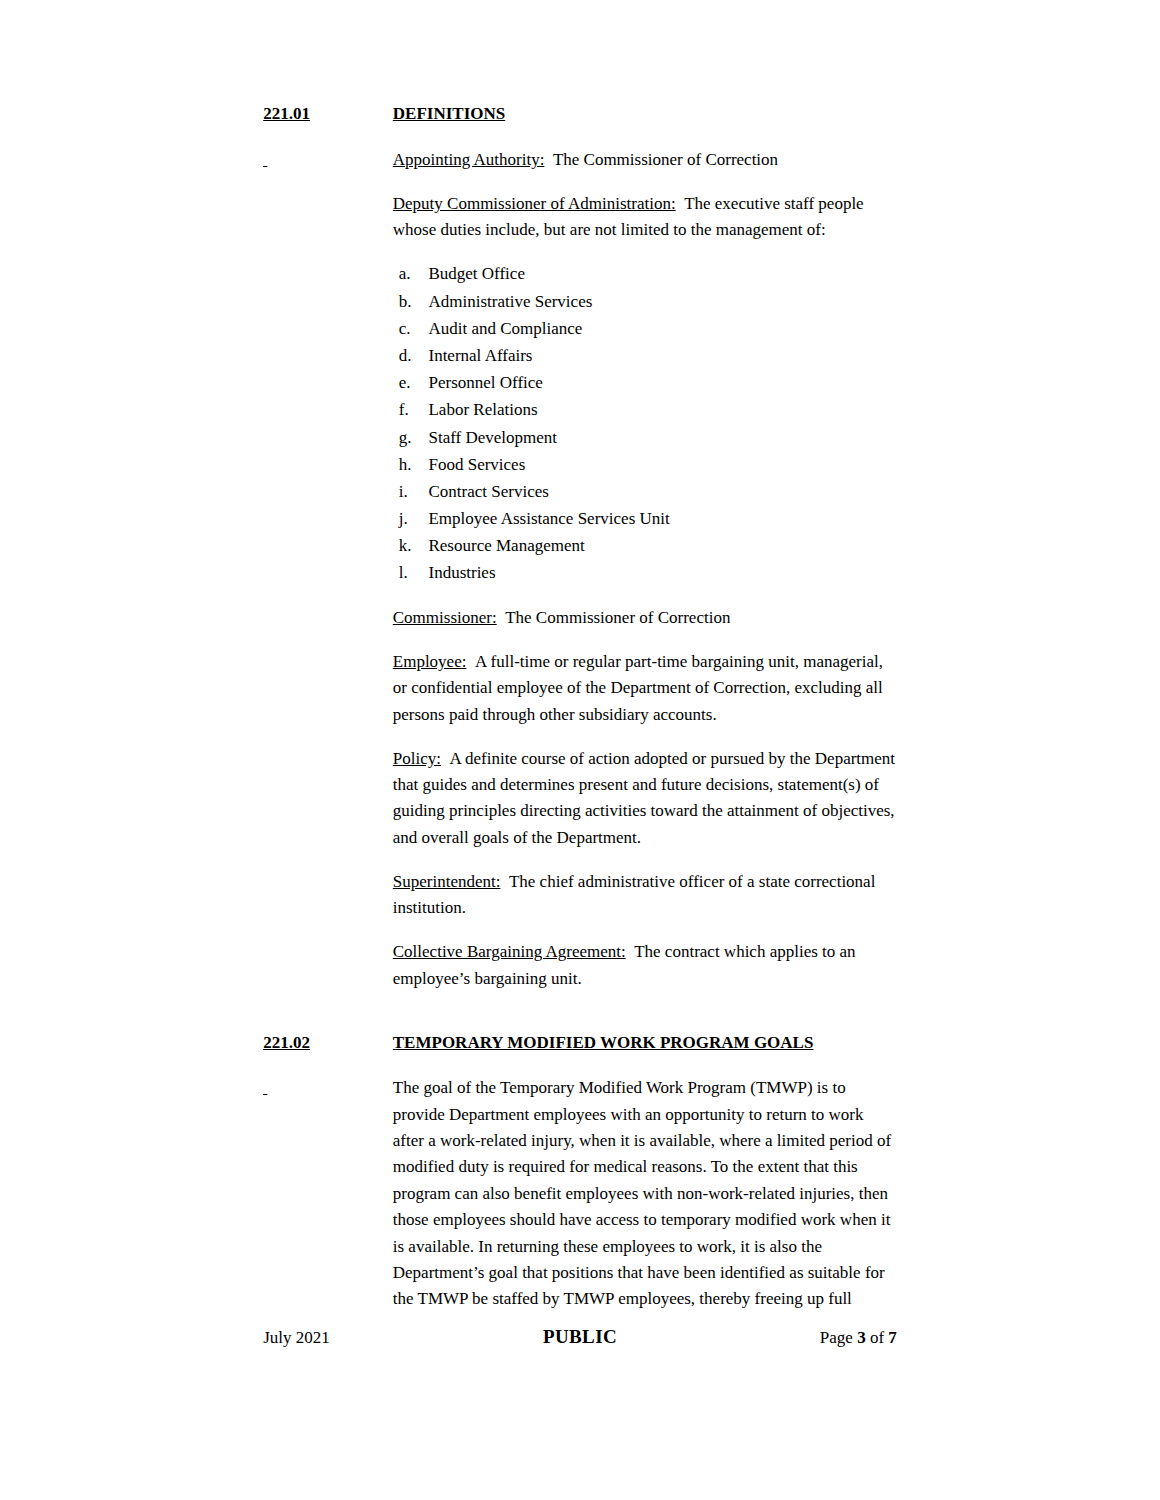221.01
DEFINITIONS
Appointing Authority: The Commissioner of Correction
Deputy Commissioner of Administration: The executive staff people whose duties include, but are not limited to the management of:
a. Budget Office
b. Administrative Services
c. Audit and Compliance
d. Internal Affairs
e. Personnel Office
f. Labor Relations
g. Staff Development
h. Food Services
i. Contract Services
j. Employee Assistance Services Unit
k. Resource Management
l. Industries
Commissioner: The Commissioner of Correction
Employee: A full-time or regular part-time bargaining unit, managerial, or confidential employee of the Department of Correction, excluding all persons paid through other subsidiary accounts.
Policy: A definite course of action adopted or pursued by the Department that guides and determines present and future decisions, statement(s) of guiding principles directing activities toward the attainment of objectives, and overall goals of the Department.
Superintendent: The chief administrative officer of a state correctional institution.
Collective Bargaining Agreement: The contract which applies to an employee’s bargaining unit.
221.02
TEMPORARY MODIFIED WORK PROGRAM GOALS
The goal of the Temporary Modified Work Program (TMWP) is to provide Department employees with an opportunity to return to work after a work-related injury, when it is available, where a limited period of modified duty is required for medical reasons. To the extent that this program can also benefit employees with non-work-related injuries, then those employees should have access to temporary modified work when it is available. In returning these employees to work, it is also the Department’s goal that positions that have been identified as suitable for the TMWP be staffed by TMWP employees, thereby freeing up full
July 2021
PUBLIC
Page 3 of 7